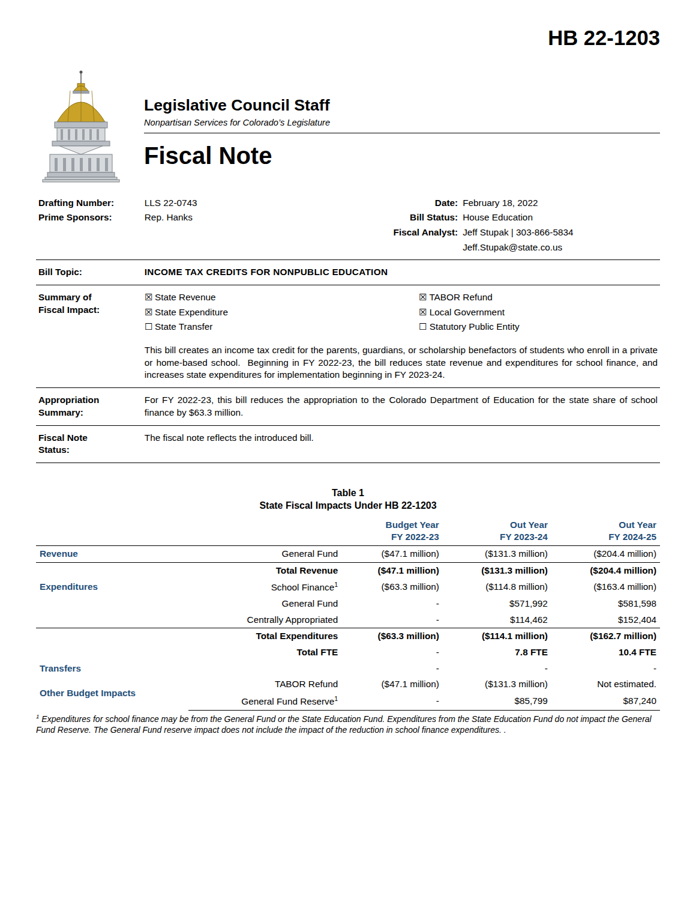HB 22-1203
Legislative Council Staff
Nonpartisan Services for Colorado’s Legislature
Fiscal Note
| Drafting Number: | LLS 22-0743 | Date: | February 18, 2022 |
| Prime Sponsors: | Rep. Hanks | Bill Status: | House Education |
| | | Fiscal Analyst: | Jeff Stupak / 303-866-5834 |
| | | | Jeff.Stupak@state.co.us |
| Bill Topic: | INCOME TAX CREDITS FOR NONPUBLIC EDUCATION |
| Summary of Fiscal Impact: | ☒ State Revenue ☒ State Expenditure ☐ State Transfer ☒ TABOR Refund ☒ Local Government ☐ Statutory Public Entity This bill creates an income tax credit for the parents, guardians, or scholarship benefactors of students who enroll in a private or home-based school. Beginning in FY 2022-23, the bill reduces state revenue and expenditures for school finance, and increases state expenditures for implementation beginning in FY 2023-24. |
| Appropriation Summary: | For FY 2022-23, this bill reduces the appropriation to the Colorado Department of Education for the state share of school finance by $63.3 million. |
| Fiscal Note Status: | The fiscal note reflects the introduced bill. |
Table 1
State Fiscal Impacts Under HB 22-1203
| | | Budget Year FY 2022-23 | Out Year FY 2023-24 | Out Year FY 2024-25 |
| --- | --- | --- | --- | --- |
| Revenue | General Fund | ($47.1 million) | ($131.3 million) | ($204.4 million) |
| | Total Revenue | ($47.1 million) | ($131.3 million) | ($204.4 million) |
| Expenditures | School Finance 1 | ($63.3 million) | ($114.8 million) | ($163.4 million) |
| | General Fund | - | $571,992 | $581,598 |
| | Centrally Appropriated | - | $114,462 | $152,404 |
| | Total Expenditures | ($63.3 million) | ($114.1 million) | ($162.7 million) |
| | Total FTE | - | 7.8 FTE | 10.4 FTE |
| Transfers | | - | - | - |
| Other Budget Impacts | TABOR Refund | ($47.1 million) | ($131.3 million) | Not estimated. |
| General Fund Reserve 1 | - | $85,799 | $87,240 |
1 Expenditures for school finance may be from the General Fund or the State Education Fund. Expenditures from the State Education Fund do not impact the General Fund Reserve. The General Fund reserve impact does not include the impact of the reduction in school finance expenditures. .